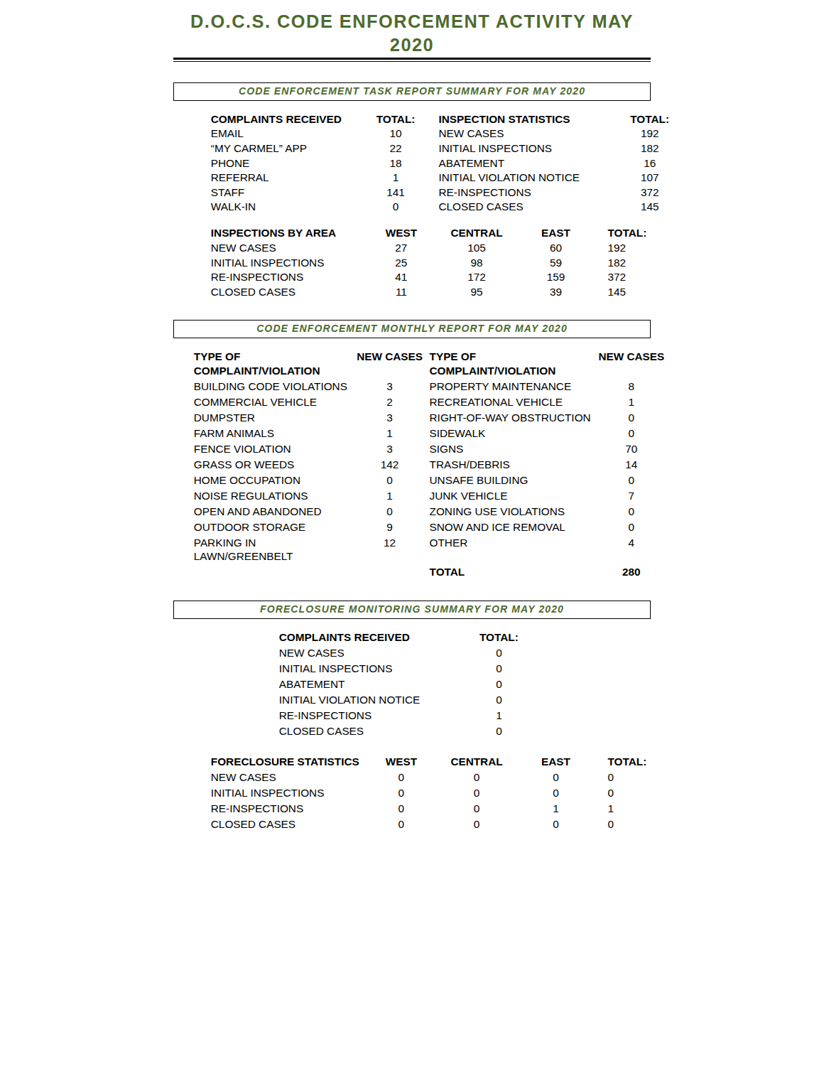D.O.C.S. Code Enforcement Activity May 2020
Code Enforcement Task Report Summary for May 2020
| COMPLAINTS RECEIVED | TOTAL: | INSPECTION STATISTICS | TOTAL: |
| EMAIL | 10 | NEW CASES | 192 |
| “MY CARMEL” APP | 22 | INITIAL INSPECTIONS | 182 |
| PHONE | 18 | ABATEMENT | 16 |
| REFERRAL | 1 | INITIAL VIOLATION NOTICE | 107 |
| STAFF | 141 | RE-INSPECTIONS | 372 |
| WALK-IN | 0 | CLOSED CASES | 145 |
| INSPECTIONS BY AREA | WEST | CENTRAL | EAST | TOTAL: |
| NEW CASES | 27 | 105 | 60 | 192 |
| INITIAL INSPECTIONS | 25 | 98 | 59 | 182 |
| RE-INSPECTIONS | 41 | 172 | 159 | 372 |
| CLOSED CASES | 11 | 95 | 39 | 145 |
Code Enforcement Monthly Report for May 2020
| TYPE OF COMPLAINT/VIOLATION | NEW CASES | TYPE OF COMPLAINT/VIOLATION | NEW CASES |
| BUILDING CODE VIOLATIONS | 3 | PROPERTY MAINTENANCE | 8 |
| COMMERCIAL VEHICLE | 2 | RECREATIONAL VEHICLE | 1 |
| DUMPSTER | 3 | RIGHT-OF-WAY OBSTRUCTION | 0 |
| FARM ANIMALS | 1 | SIDEWALK | 0 |
| FENCE VIOLATION | 3 | SIGNS | 70 |
| GRASS OR WEEDS | 142 | TRASH/DEBRIS | 14 |
| HOME OCCUPATION | 0 | UNSAFE BUILDING | 0 |
| NOISE REGULATIONS | 1 | JUNK VEHICLE | 7 |
| OPEN AND ABANDONED | 0 | ZONING USE VIOLATIONS | 0 |
| OUTDOOR STORAGE | 9 | SNOW AND ICE REMOVAL | 0 |
| PARKING IN LAWN/GREENBELT | 12 | OTHER | 4 |
| | | TOTAL | 280 |
Foreclosure Monitoring Summary for May 2020
| COMPLAINTS RECEIVED | TOTAL: |
| NEW CASES | 0 |
| INITIAL INSPECTIONS | 0 |
| ABATEMENT | 0 |
| INITIAL VIOLATION NOTICE | 0 |
| RE-INSPECTIONS | 1 |
| CLOSED CASES | 0 |
| FORECLOSURE STATISTICS | WEST | CENTRAL | EAST | TOTAL: |
| NEW CASES | 0 | 0 | 0 | 0 |
| INITIAL INSPECTIONS | 0 | 0 | 0 | 0 |
| RE-INSPECTIONS | 0 | 0 | 1 | 1 |
| CLOSED CASES | 0 | 0 | 0 | 0 |